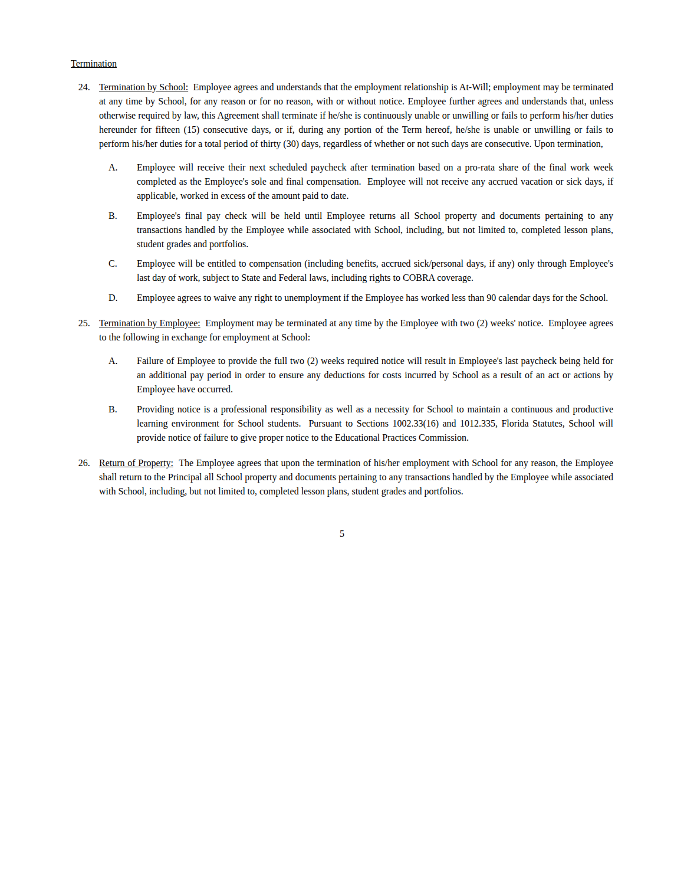Termination
Termination by School: Employee agrees and understands that the employment relationship is At-Will; employment may be terminated at any time by School, for any reason or for no reason, with or without notice. Employee further agrees and understands that, unless otherwise required by law, this Agreement shall terminate if he/she is continuously unable or unwilling or fails to perform his/her duties hereunder for fifteen (15) consecutive days, or if, during any portion of the Term hereof, he/she is unable or unwilling or fails to perform his/her duties for a total period of thirty (30) days, regardless of whether or not such days are consecutive. Upon termination,
Employee will receive their next scheduled paycheck after termination based on a pro-rata share of the final work week completed as the Employee's sole and final compensation. Employee will not receive any accrued vacation or sick days, if applicable, worked in excess of the amount paid to date.
Employee's final pay check will be held until Employee returns all School property and documents pertaining to any transactions handled by the Employee while associated with School, including, but not limited to, completed lesson plans, student grades and portfolios.
Employee will be entitled to compensation (including benefits, accrued sick/personal days, if any) only through Employee's last day of work, subject to State and Federal laws, including rights to COBRA coverage.
Employee agrees to waive any right to unemployment if the Employee has worked less than 90 calendar days for the School.
Termination by Employee: Employment may be terminated at any time by the Employee with two (2) weeks' notice. Employee agrees to the following in exchange for employment at School:
Failure of Employee to provide the full two (2) weeks required notice will result in Employee's last paycheck being held for an additional pay period in order to ensure any deductions for costs incurred by School as a result of an act or actions by Employee have occurred.
Providing notice is a professional responsibility as well as a necessity for School to maintain a continuous and productive learning environment for School students. Pursuant to Sections 1002.33(16) and 1012.335, Florida Statutes, School will provide notice of failure to give proper notice to the Educational Practices Commission.
Return of Property: The Employee agrees that upon the termination of his/her employment with School for any reason, the Employee shall return to the Principal all School property and documents pertaining to any transactions handled by the Employee while associated with School, including, but not limited to, completed lesson plans, student grades and portfolios.
5